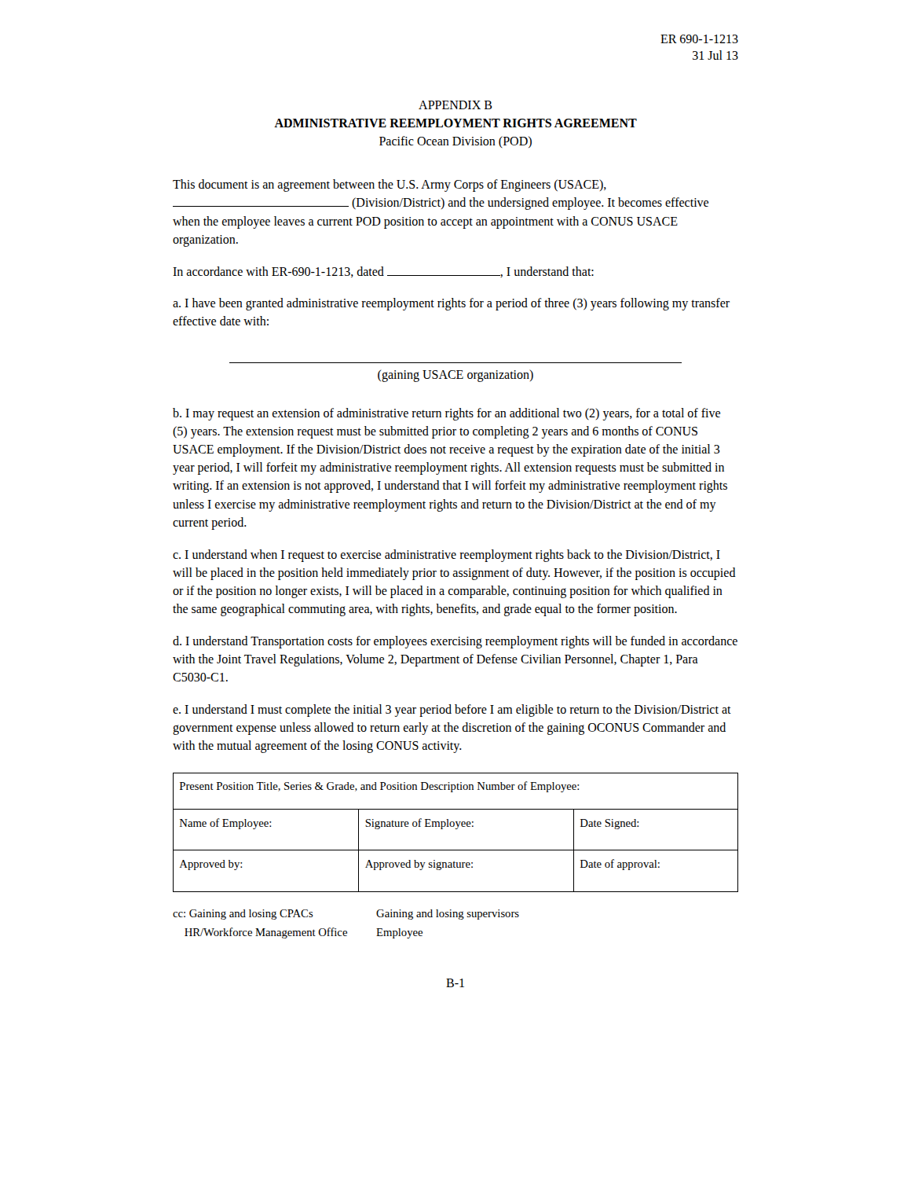ER 690-1-1213
31 Jul 13
APPENDIX B ADMINISTRATIVE REEMPLOYMENT RIGHTS AGREEMENT Pacific Ocean Division (POD)
This document is an agreement between the U.S. Army Corps of Engineers (USACE), (Division/District) and the undersigned employee. It becomes effective when the employee leaves a current POD position to accept an appointment with a CONUS USACE organization.
In accordance with ER-690-1-1213, dated , I understand that:
a. I have been granted administrative reemployment rights for a period of three (3) years following my transfer effective date with:
(gaining USACE organization)
b. I may request an extension of administrative return rights for an additional two (2) years, for a total of five (5) years. The extension request must be submitted prior to completing 2 years and 6 months of CONUS USACE employment. If the Division/District does not receive a request by the expiration date of the initial 3 year period, I will forfeit my administrative reemployment rights. All extension requests must be submitted in writing. If an extension is not approved, I understand that I will forfeit my administrative reemployment rights unless I exercise my administrative reemployment rights and return to the Division/District at the end of my current period.
c. I understand when I request to exercise administrative reemployment rights back to the Division/District, I will be placed in the position held immediately prior to assignment of duty. However, if the position is occupied or if the position no longer exists, I will be placed in a comparable, continuing position for which qualified in the same geographical commuting area, with rights, benefits, and grade equal to the former position.
d. I understand Transportation costs for employees exercising reemployment rights will be funded in accordance with the Joint Travel Regulations, Volume 2, Department of Defense Civilian Personnel, Chapter 1, Para C5030-C1.
e. I understand I must complete the initial 3 year period before I am eligible to return to the Division/District at government expense unless allowed to return early at the discretion of the gaining OCONUS Commander and with the mutual agreement of the losing CONUS activity.
| Present Position Title, Series & Grade, and Position Description Number of Employee: |
| Name of Employee: | Signature of Employee: | Date Signed: |
| Approved by: | Approved by signature: | Date of approval: |
| cc: Gaining and losing CPACs | Gaining and losing supervisors |
| HR/Workforce Management Office | Employee |
B-1